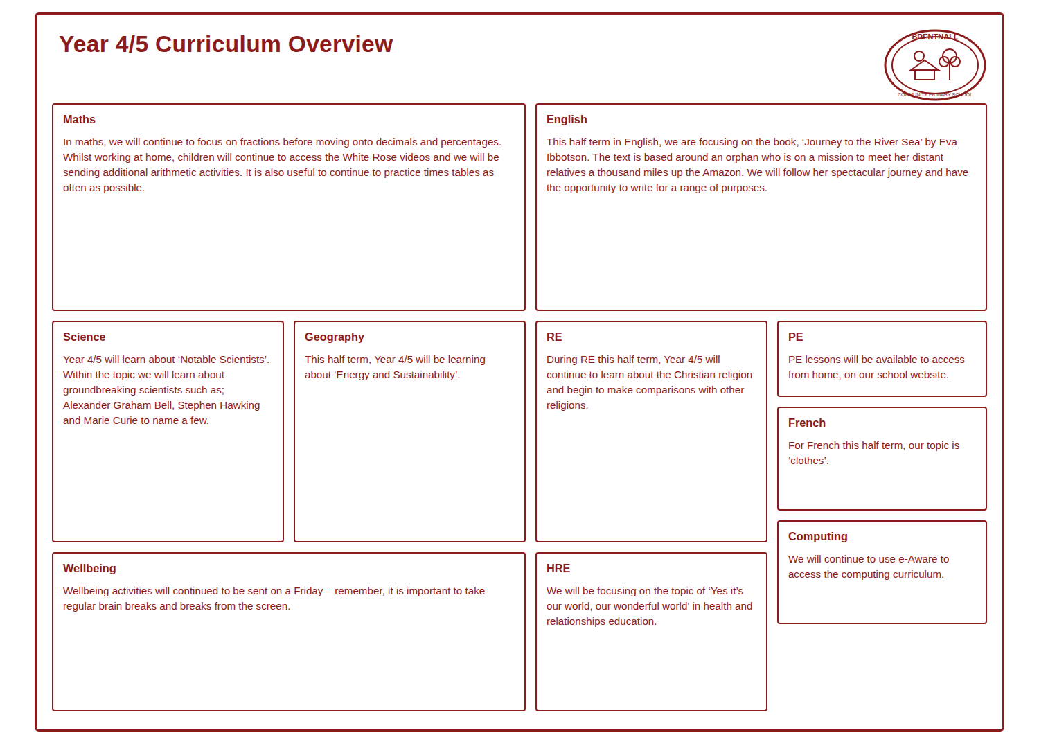Year 4/5 Curriculum Overview
BRENTNALL COMMUNITY PRIMARY SCHOOL
Maths
In maths, we will continue to focus on fractions before moving onto decimals and percentages. Whilst working at home, children will continue to access the White Rose videos and we will be sending additional arithmetic activities. It is also useful to continue to practice times tables as often as possible.
English
This half term in English, we are focusing on the book, ‘Journey to the River Sea’ by Eva Ibbotson. The text is based around an orphan who is on a mission to meet her distant relatives a thousand miles up the Amazon. We will follow her spectacular journey and have the opportunity to write for a range of purposes.
Science
Year 4/5 will learn about ‘Notable Scientists’. Within the topic we will learn about groundbreaking scientists such as; Alexander Graham Bell, Stephen Hawking and Marie Curie to name a few.
Geography
This half term, Year 4/5 will be learning about ‘Energy and Sustainability’.
RE
During RE this half term, Year 4/5 will continue to learn about the Christian religion and begin to make comparisons with other religions.
PE
PE lessons will be available to access from home, on our school website.
French
For French this half term, our topic is ‘clothes’.
Computing
We will continue to use e-Aware to access the computing curriculum.
Wellbeing
Wellbeing activities will continued to be sent on a Friday – remember, it is important to take regular brain breaks and breaks from the screen.
HRE
We will be focusing on the topic of ‘Yes it’s our world, our wonderful world’ in health and relationships education.